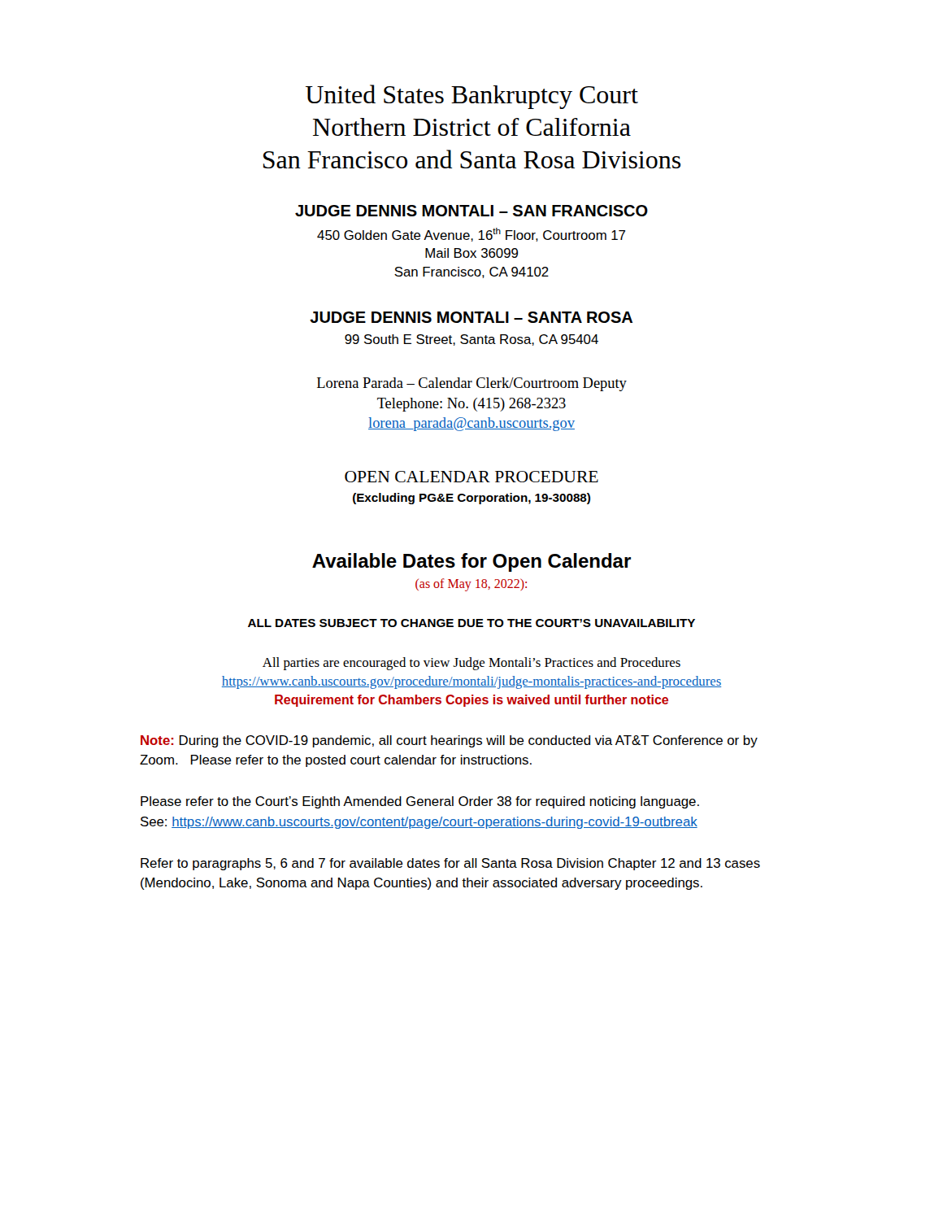United States Bankruptcy Court
Northern District of California
San Francisco and Santa Rosa Divisions
JUDGE DENNIS MONTALI – SAN FRANCISCO
450 Golden Gate Avenue, 16th Floor, Courtroom 17
Mail Box 36099
San Francisco, CA 94102
JUDGE DENNIS MONTALI – SANTA ROSA
99 South E Street, Santa Rosa, CA 95404
Lorena Parada – Calendar Clerk/Courtroom Deputy
Telephone: No. (415) 268-2323
lorena_parada@canb.uscourts.gov
OPEN CALENDAR PROCEDURE
(Excluding PG&E Corporation, 19-30088)
Available Dates for Open Calendar
(as of May 18, 2022):
ALL DATES SUBJECT TO CHANGE DUE TO THE COURT’S UNAVAILABILITY
All parties are encouraged to view Judge Montali’s Practices and Procedures
https://www.canb.uscourts.gov/procedure/montali/judge-montalis-practices-and-procedures
Requirement for Chambers Copies is waived until further notice
Note: During the COVID-19 pandemic, all court hearings will be conducted via AT&T Conference or by Zoom. Please refer to the posted court calendar for instructions.
Please refer to the Court’s Eighth Amended General Order 38 for required noticing language.
See: https://www.canb.uscourts.gov/content/page/court-operations-during-covid-19-outbreak
Refer to paragraphs 5, 6 and 7 for available dates for all Santa Rosa Division Chapter 12 and 13 cases (Mendocino, Lake, Sonoma and Napa Counties) and their associated adversary proceedings.